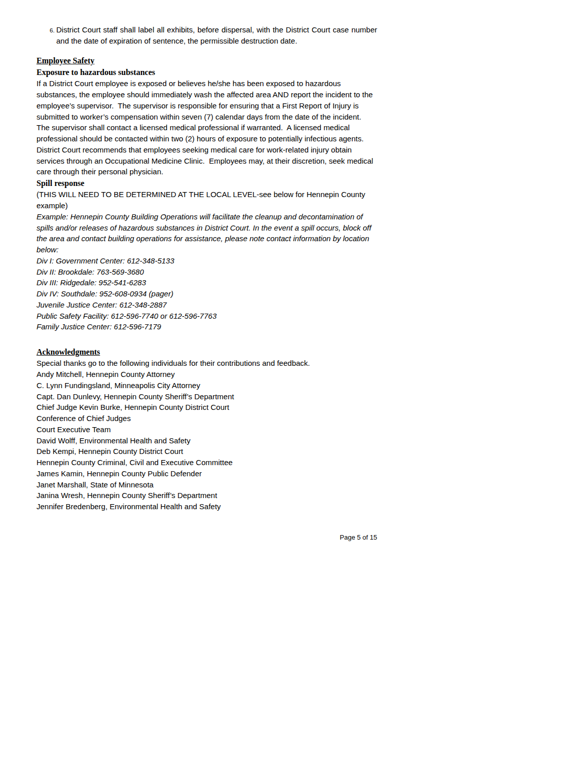District Court staff shall label all exhibits, before dispersal, with the District Court case number and the date of expiration of sentence, the permissible destruction date.
Employee Safety
Exposure to hazardous substances
If a District Court employee is exposed or believes he/she has been exposed to hazardous substances, the employee should immediately wash the affected area AND report the incident to the employee’s supervisor. The supervisor is responsible for ensuring that a First Report of Injury is submitted to worker’s compensation within seven (7) calendar days from the date of the incident. The supervisor shall contact a licensed medical professional if warranted. A licensed medical professional should be contacted within two (2) hours of exposure to potentially infectious agents. District Court recommends that employees seeking medical care for work-related injury obtain services through an Occupational Medicine Clinic. Employees may, at their discretion, seek medical care through their personal physician.
Spill response
(THIS WILL NEED TO BE DETERMINED AT THE LOCAL LEVEL-see below for Hennepin County example)
Example: Hennepin County Building Operations will facilitate the cleanup and decontamination of spills and/or releases of hazardous substances in District Court. In the event a spill occurs, block off the area and contact building operations for assistance, please note contact information by location below:
Div I: Government Center: 612-348-5133
Div II: Brookdale: 763-569-3680
Div III: Ridgedale: 952-541-6283
Div IV: Southdale: 952-608-0934 (pager)
Juvenile Justice Center: 612-348-2887
Public Safety Facility: 612-596-7740 or 612-596-7763
Family Justice Center: 612-596-7179
Acknowledgments
Special thanks go to the following individuals for their contributions and feedback.
Andy Mitchell, Hennepin County Attorney
C. Lynn Fundingsland, Minneapolis City Attorney
Capt. Dan Dunlevy, Hennepin County Sheriff’s Department
Chief Judge Kevin Burke, Hennepin County District Court
Conference of Chief Judges
Court Executive Team
David Wolff, Environmental Health and Safety
Deb Kempi, Hennepin County District Court
Hennepin County Criminal, Civil and Executive Committee
James Kamin, Hennepin County Public Defender
Janet Marshall, State of Minnesota
Janina Wresh, Hennepin County Sheriff’s Department
Jennifer Bredenberg, Environmental Health and Safety
Page 5 of 15